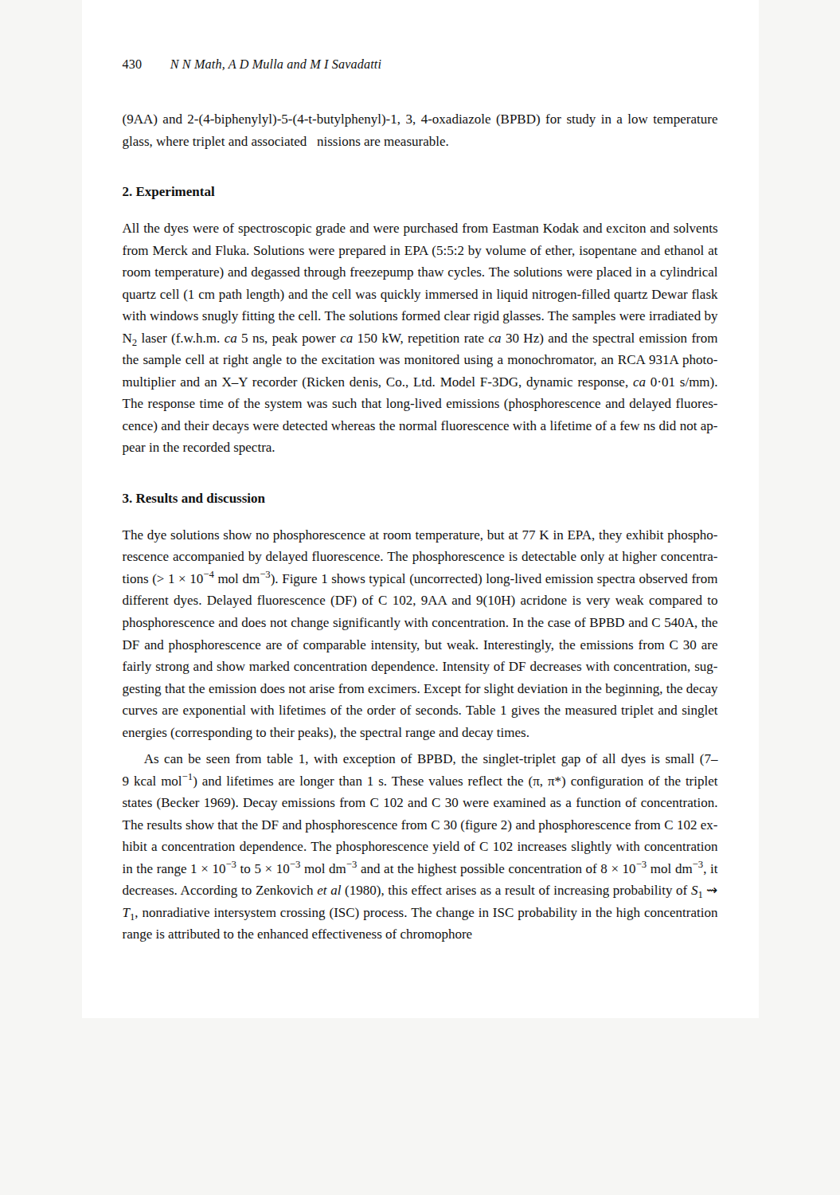430 N N Math, A D Mulla and M I Savadatti
(9AA) and 2-(4-biphenylyl)-5-(4-t-butylphenyl)-1, 3, 4-oxadiazole (BPBD) for study in a low temperature glass, where triplet and associated nissions are measurable.
2. Experimental
All the dyes were of spectroscopic grade and were purchased from Eastman Kodak and exciton and solvents from Merck and Fluka. Solutions were prepared in EPA (5:5:2 by volume of ether, isopentane and ethanol at room temperature) and degassed through freezepump thaw cycles. The solutions were placed in a cylindrical quartz cell (1 cm path length) and the cell was quickly immersed in liquid nitrogen-filled quartz Dewar flask with windows snugly fitting the cell. The solutions formed clear rigid glasses. The samples were irradiated by N2 laser (f.w.h.m. ca 5 ns, peak power ca 150 kW, repetition rate ca 30 Hz) and the spectral emission from the sample cell at right angle to the excitation was monitored using a monochromator, an RCA 931A photomultiplier and an X–Y recorder (Ricken denis, Co., Ltd. Model F-3DG, dynamic response, ca 0·01 s/mm). The response time of the system was such that long-lived emissions (phosphorescence and delayed fluorescence) and their decays were detected whereas the normal fluorescence with a lifetime of a few ns did not appear in the recorded spectra.
3. Results and discussion
The dye solutions show no phosphorescence at room temperature, but at 77 K in EPA, they exhibit phosphorescence accompanied by delayed fluorescence. The phosphorescence is detectable only at higher concentrations (> 1 × 10−4 mol dm−3). Figure 1 shows typical (uncorrected) long-lived emission spectra observed from different dyes. Delayed fluorescence (DF) of C 102, 9AA and 9(10H) acridone is very weak compared to phosphorescence and does not change significantly with concentration. In the case of BPBD and C 540A, the DF and phosphorescence are of comparable intensity, but weak. Interestingly, the emissions from C 30 are fairly strong and show marked concentration dependence. Intensity of DF decreases with concentration, suggesting that the emission does not arise from excimers. Except for slight deviation in the beginning, the decay curves are exponential with lifetimes of the order of seconds. Table 1 gives the measured triplet and singlet energies (corresponding to their peaks), the spectral range and decay times.
As can be seen from table 1, with exception of BPBD, the singlet-triplet gap of all dyes is small (7–9 kcal mol−1) and lifetimes are longer than 1 s. These values reflect the (π, π*) configuration of the triplet states (Becker 1969). Decay emissions from C 102 and C 30 were examined as a function of concentration. The results show that the DF and phosphorescence from C 30 (figure 2) and phosphorescence from C 102 exhibit a concentration dependence. The phosphorescence yield of C 102 increases slightly with concentration in the range 1 × 10−3 to 5 × 10−3 mol dm−3 and at the highest possible concentration of 8 × 10−3 mol dm−3, it decreases. According to Zenkovich et al (1980), this effect arises as a result of increasing probability of S1 ⇝ T1, nonradiative intersystem crossing (ISC) process. The change in ISC probability in the high concentration range is attributed to the enhanced effectiveness of chromophore